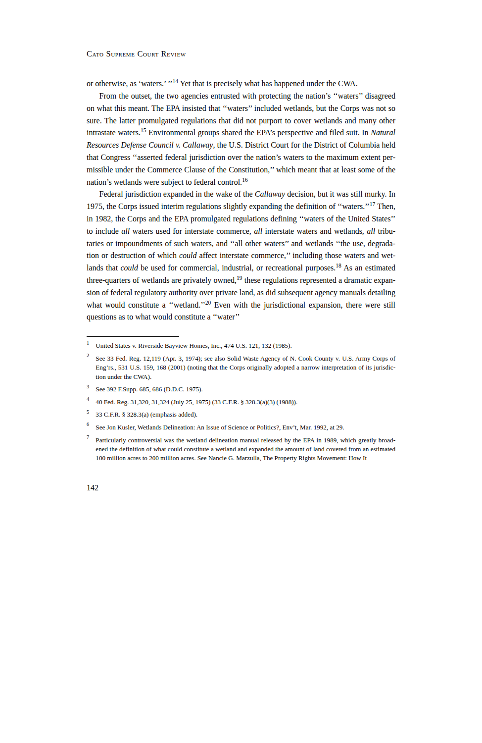Cato Supreme Court Review
or otherwise, as ‘waters.’ ’’14 Yet that is precisely what has happened under the CWA.
From the outset, the two agencies entrusted with protecting the nation’s ‘‘waters’’ disagreed on what this meant. The EPA insisted that ‘‘waters’’ included wetlands, but the Corps was not so sure. The latter promulgated regulations that did not purport to cover wetlands and many other intrastate waters.15 Environmental groups shared the EPA’s perspective and filed suit. In Natural Resources Defense Council v. Callaway, the U.S. District Court for the District of Columbia held that Congress ‘‘asserted federal jurisdiction over the nation’s waters to the maximum extent permissible under the Commerce Clause of the Constitution,’’ which meant that at least some of the nation’s wetlands were subject to federal control.16
Federal jurisdiction expanded in the wake of the Callaway decision, but it was still murky. In 1975, the Corps issued interim regulations slightly expanding the definition of ‘‘waters.’’17 Then, in 1982, the Corps and the EPA promulgated regulations defining ‘‘waters of the United States’’ to include all waters used for interstate commerce, all interstate waters and wetlands, all tributaries or impoundments of such waters, and ‘‘all other waters’’ and wetlands ‘‘the use, degradation or destruction of which could affect interstate commerce,’’ including those waters and wetlands that could be used for commercial, industrial, or recreational purposes.18 As an estimated three-quarters of wetlands are privately owned,19 these regulations represented a dramatic expansion of federal regulatory authority over private land, as did subsequent agency manuals detailing what would constitute a ‘‘wetland.’’20 Even with the jurisdictional expansion, there were still questions as to what would constitute a ‘‘water’’
United States v. Riverside Bayview Homes, Inc., 474 U.S. 121, 132 (1985).
See 33 Fed. Reg. 12,119 (Apr. 3, 1974); see also Solid Waste Agency of N. Cook County v. U.S. Army Corps of Eng’rs., 531 U.S. 159, 168 (2001) (noting that the Corps originally adopted a narrow interpretation of its jurisdiction under the CWA).
See 392 F.Supp. 685, 686 (D.D.C. 1975).
40 Fed. Reg. 31,320, 31,324 (July 25, 1975) (33 C.F.R. § 328.3(a)(3) (1988)).
33 C.F.R. § 328.3(a) (emphasis added).
See Jon Kusler, Wetlands Delineation: An Issue of Science or Politics?, Env’t, Mar. 1992, at 29.
Particularly controversial was the wetland delineation manual released by the EPA in 1989, which greatly broadened the definition of what could constitute a wetland and expanded the amount of land covered from an estimated 100 million acres to 200 million acres. See Nancie G. Marzulla, The Property Rights Movement: How It
142